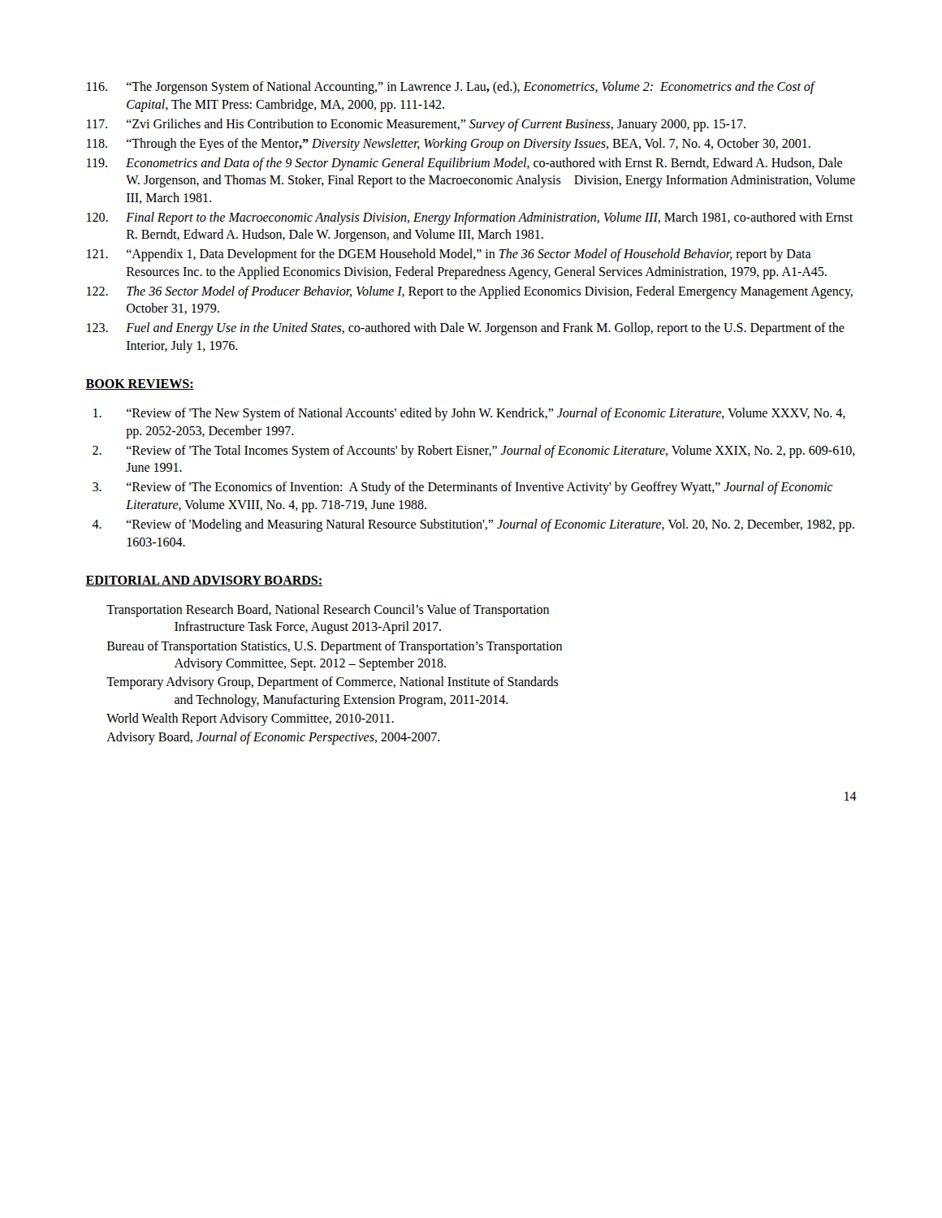116.“The Jorgenson System of National Accounting,” in Lawrence J. Lau, (ed.), Econometrics, Volume 2: Econometrics and the Cost of Capital, The MIT Press: Cambridge, MA, 2000, pp. 111-142.
117.“Zvi Griliches and His Contribution to Economic Measurement,” Survey of Current Business, January 2000, pp. 15-17.
118.“Through the Eyes of the Mentor,” Diversity Newsletter, Working Group on Diversity Issues, BEA, Vol. 7, No. 4, October 30, 2001.
119. Econometrics and Data of the 9 Sector Dynamic General Equilibrium Model, co-authored with Ernst R. Berndt, Edward A. Hudson, Dale W. Jorgenson, and Thomas M. Stoker, Final Report to the Macroeconomic Analysis Division, Energy Information Administration, Volume III, March 1981.
120. Final Report to the Macroeconomic Analysis Division, Energy Information Administration, Volume III, March 1981, co-authored with Ernst R. Berndt, Edward A. Hudson, Dale W. Jorgenson, and Volume III, March 1981.
121.“Appendix 1, Data Development for the DGEM Household Model,” in The 36 Sector Model of Household Behavior, report by Data Resources Inc. to the Applied Economics Division, Federal Preparedness Agency, General Services Administration, 1979, pp. A1-A45.
122. The 36 Sector Model of Producer Behavior, Volume I, Report to the Applied Economics Division, Federal Emergency Management Agency, October 31, 1979.
123. Fuel and Energy Use in the United States, co-authored with Dale W. Jorgenson and Frank M. Gollop, report to the U.S. Department of the Interior, July 1, 1976.
Book Reviews:
1.“Review of 'The New System of National Accounts' edited by John W. Kendrick,” Journal of Economic Literature, Volume XXXV, No. 4, pp. 2052-2053, December 1997.
2.“Review of 'The Total Incomes System of Accounts' by Robert Eisner,” Journal of Economic Literature, Volume XXIX, No. 2, pp. 609-610, June 1991.
3.“Review of 'The Economics of Invention: A Study of the Determinants of Inventive Activity' by Geoffrey Wyatt,” Journal of Economic Literature, Volume XVIII, No. 4, pp. 718-719, June 1988.
4.“Review of 'Modeling and Measuring Natural Resource Substitution',” Journal of Economic Literature, Vol. 20, No. 2, December, 1982, pp. 1603-1604.
Editorial and Advisory Boards:
Transportation Research Board, National Research Council’s Value of TransportationInfrastructure Task Force, August 2013-April 2017.
Bureau of Transportation Statistics, U.S. Department of Transportation’s TransportationAdvisory Committee, Sept. 2012 – September 2018.
Temporary Advisory Group, Department of Commerce, National Institute of Standardsand Technology, Manufacturing Extension Program, 2011-2014.
World Wealth Report Advisory Committee, 2010-2011.
Advisory Board, Journal of Economic Perspectives, 2004-2007.
14